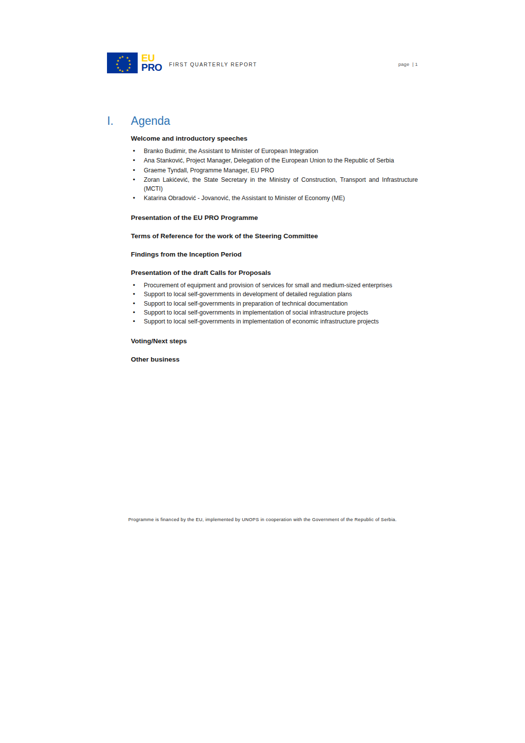★ ★ ★ ★ ★ ★ ★ ★ ★ ★ ★ ★
EU PRO
FIRST QUARTERLY REPORT
page | 1
I. Agenda
Welcome and introductory speeches
Branko Budimir, the Assistant to Minister of European Integration
Ana Stanković, Project Manager, Delegation of the European Union to the Republic of Serbia
Graeme Tyndall, Programme Manager, EU PRO
Zoran Lakićević, the State Secretary in the Ministry of Construction, Transport and Infrastructure (MCTI)
Katarina Obradović - Jovanović, the Assistant to Minister of Economy (ME)
Presentation of the EU PRO Programme
Terms of Reference for the work of the Steering Committee
Findings from the Inception Period
Presentation of the draft Calls for Proposals
Procurement of equipment and provision of services for small and medium-sized enterprises
Support to local self-governments in development of detailed regulation plans
Support to local self-governments in preparation of technical documentation
Support to local self-governments in implementation of social infrastructure projects
Support to local self-governments in implementation of economic infrastructure projects
Voting/Next steps
Other business
Programme is financed by the EU, implemented by UNOPS in cooperation with the Government of the Republic of Serbia.